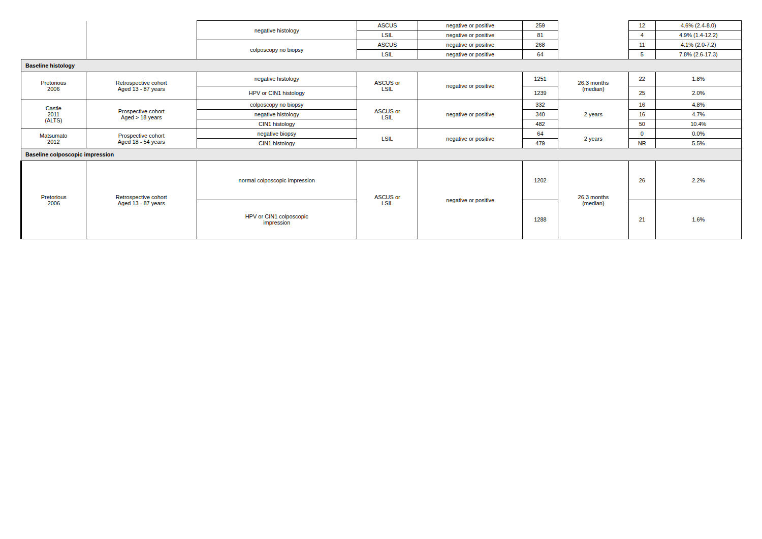| | | negative histology | ASCUS | negative or positive | 259 | | 12 | 4.6% (2.4-8.0) |
| LSIL | negative or positive | 81 | 4 | 4.9% (1.4-12.2) |
| colposcopy no biopsy | ASCUS | negative or positive | 268 | 11 | 4.1% (2.0-7.2) |
| LSIL | negative or positive | 64 | 5 | 7.8% (2.6-17.3) |
| Baseline histology |
| Pretorious 2006 | Retrospective cohort Aged 13 - 87 years | negative histology | ASCUS or LSIL | negative or positive | 1251 | 26.3 months (median) | 22 | 1.8% |
| HPV or CIN1 histology | 1239 | 25 | 2.0% |
| Castle 2011 (ALTS) | Prospective cohort Aged > 18 years | colposcopy no biopsy | ASCUS or LSIL | negative or positive | 332 | 2 years | 16 | 4.8% |
| negative histology | 340 | 16 | 4.7% |
| CIN1 histology | 482 | 50 | 10.4% |
| Matsumato 2012 | Prospective cohort Aged 18 - 54 years | negative biopsy | LSIL | negative or positive | 64 | 2 years | 0 | 0.0% |
| CIN1 histology | 479 | NR | 5.5% |
| Baseline colposcopic impression |
| Pretorious 2006 | Retrospective cohort Aged 13 - 87 years | normal colposcopic impression | ASCUS or LSIL | negative or positive | 1202 | 26.3 months (median) | 26 | 2.2% |
| HPV or CIN1 colposcopic impression | 1288 | 21 | 1.6% |